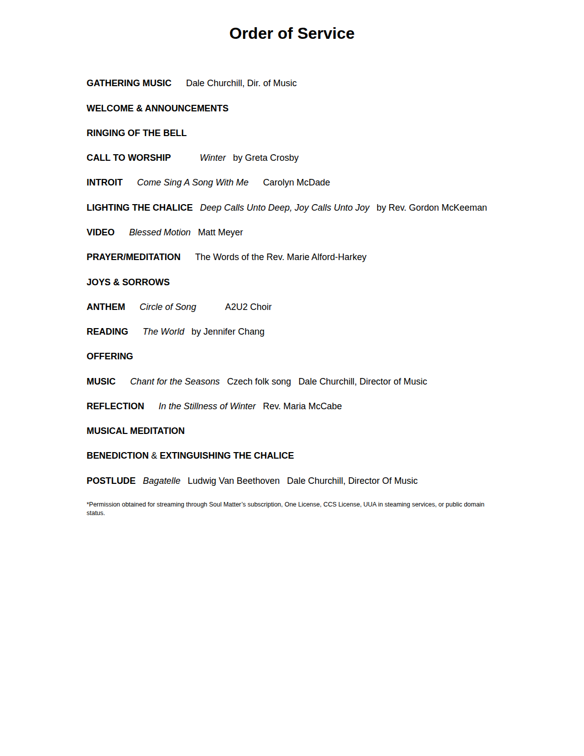Order of Service
Gathering Music Dale Churchill, Dir. of Music
Welcome & Announcements
Ringing of the Bell
Call to Worship Winter by Greta Crosby
Introit Come Sing A Song With Me Carolyn McDade
Lighting the Chalice Deep Calls Unto Deep, Joy Calls Unto Joy by Rev. Gordon McKeeman
Video Blessed Motion Matt Meyer
Prayer/Meditation The Words of the Rev. Marie Alford-Harkey
Joys & Sorrows
Anthem Circle of Song A2U2 Choir
Reading The World by Jennifer Chang
Offering
Music Chant for the Seasons Czech folk song Dale Churchill, Director of Music
Reflection In the Stillness of Winter Rev. Maria McCabe
Musical Meditation
Benediction & Extinguishing the Chalice
Postlude Bagatelle Ludwig Van Beethoven Dale Churchill, Director Of Music
*Permission obtained for streaming through Soul Matter’s subscription, One License, CCS License, UUA in steaming services, or public domain status.